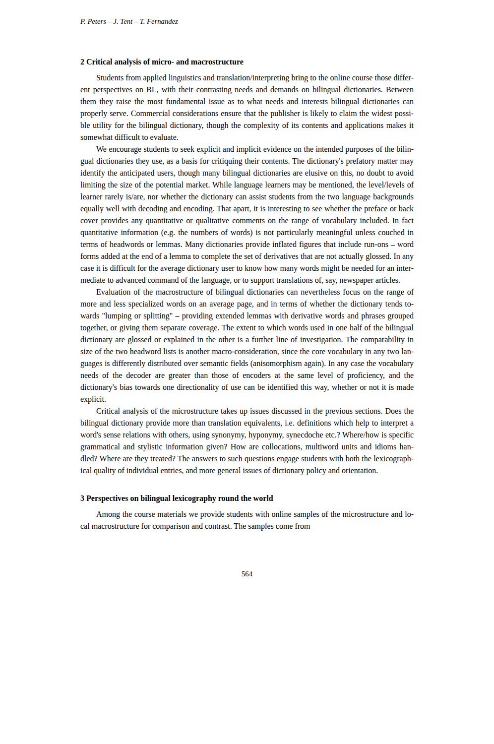P. Peters – J. Tent – T. Fernandez
2 Critical analysis of micro- and macrostructure
Students from applied linguistics and translation/interpreting bring to the online course those different perspectives on BL, with their contrasting needs and demands on bilingual dictionaries. Between them they raise the most fundamental issue as to what needs and interests bilingual dictionaries can properly serve. Commercial considerations ensure that the publisher is likely to claim the widest possible utility for the bilingual dictionary, though the complexity of its contents and applications makes it somewhat difficult to evaluate.
We encourage students to seek explicit and implicit evidence on the intended purposes of the bilingual dictionaries they use, as a basis for critiquing their contents. The dictionary's prefatory matter may identify the anticipated users, though many bilingual dictionaries are elusive on this, no doubt to avoid limiting the size of the potential market. While language learners may be mentioned, the level/levels of learner rarely is/are, nor whether the dictionary can assist students from the two language backgrounds equally well with decoding and encoding. That apart, it is interesting to see whether the preface or back cover provides any quantitative or qualitative comments on the range of vocabulary included. In fact quantitative information (e.g. the numbers of words) is not particularly meaningful unless couched in terms of headwords or lemmas. Many dictionaries provide inflated figures that include run-ons – word forms added at the end of a lemma to complete the set of derivatives that are not actually glossed. In any case it is difficult for the average dictionary user to know how many words might be needed for an intermediate to advanced command of the language, or to support translations of, say, newspaper articles.
Evaluation of the macrostructure of bilingual dictionaries can nevertheless focus on the range of more and less specialized words on an average page, and in terms of whether the dictionary tends towards "lumping or splitting" – providing extended lemmas with derivative words and phrases grouped together, or giving them separate coverage. The extent to which words used in one half of the bilingual dictionary are glossed or explained in the other is a further line of investigation. The comparability in size of the two headword lists is another macro-consideration, since the core vocabulary in any two languages is differently distributed over semantic fields (anisomorphism again). In any case the vocabulary needs of the decoder are greater than those of encoders at the same level of proficiency, and the dictionary's bias towards one directionality of use can be identified this way, whether or not it is made explicit.
Critical analysis of the microstructure takes up issues discussed in the previous sections. Does the bilingual dictionary provide more than translation equivalents, i.e. definitions which help to interpret a word's sense relations with others, using synonymy, hyponymy, synecdoche etc.? Where/how is specific grammatical and stylistic information given? How are collocations, multiword units and idioms handled? Where are they treated? The answers to such questions engage students with both the lexicographical quality of individual entries, and more general issues of dictionary policy and orientation.
3 Perspectives on bilingual lexicography round the world
Among the course materials we provide students with online samples of the microstructure and local macrostructure for comparison and contrast. The samples come from
564